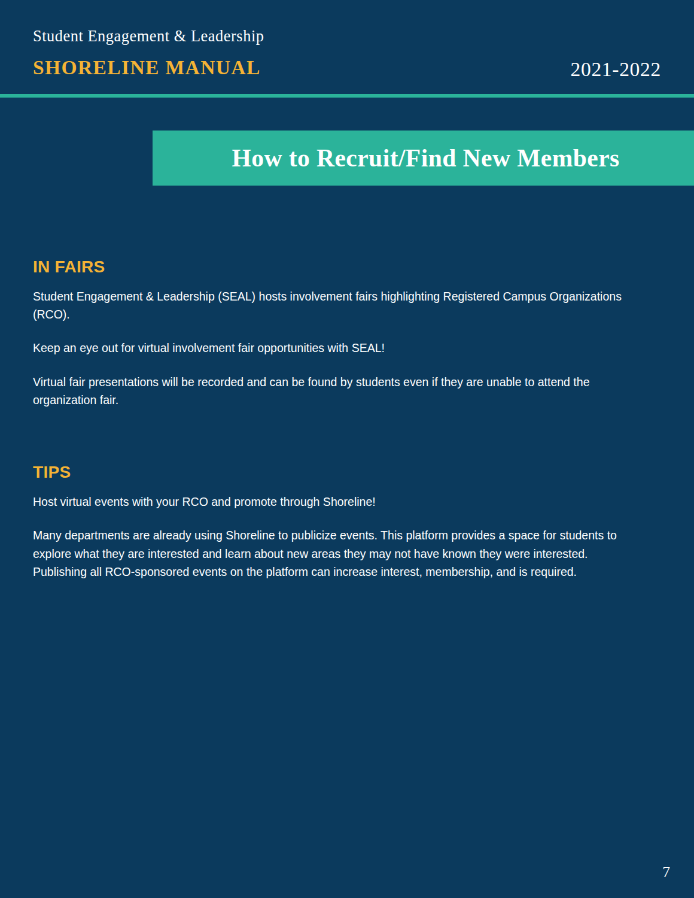Student Engagement & Leadership
Shoreline Manual
2021-2022
How to Recruit/Find New Members
IN FAIRS
Student Engagement & Leadership (SEAL) hosts involvement fairs highlighting Registered Campus Organizations (RCO).
Keep an eye out for virtual involvement fair opportunities with SEAL!
Virtual fair presentations will be recorded and can be found by students even if they are unable to attend the organization fair.
TIPS
Host virtual events with your RCO and promote through Shoreline!
Many departments are already using Shoreline to publicize events. This platform provides a space for students to explore what they are interested and learn about new areas they may not have known they were interested. Publishing all RCO-sponsored events on the platform can increase interest, membership, and is required.
7